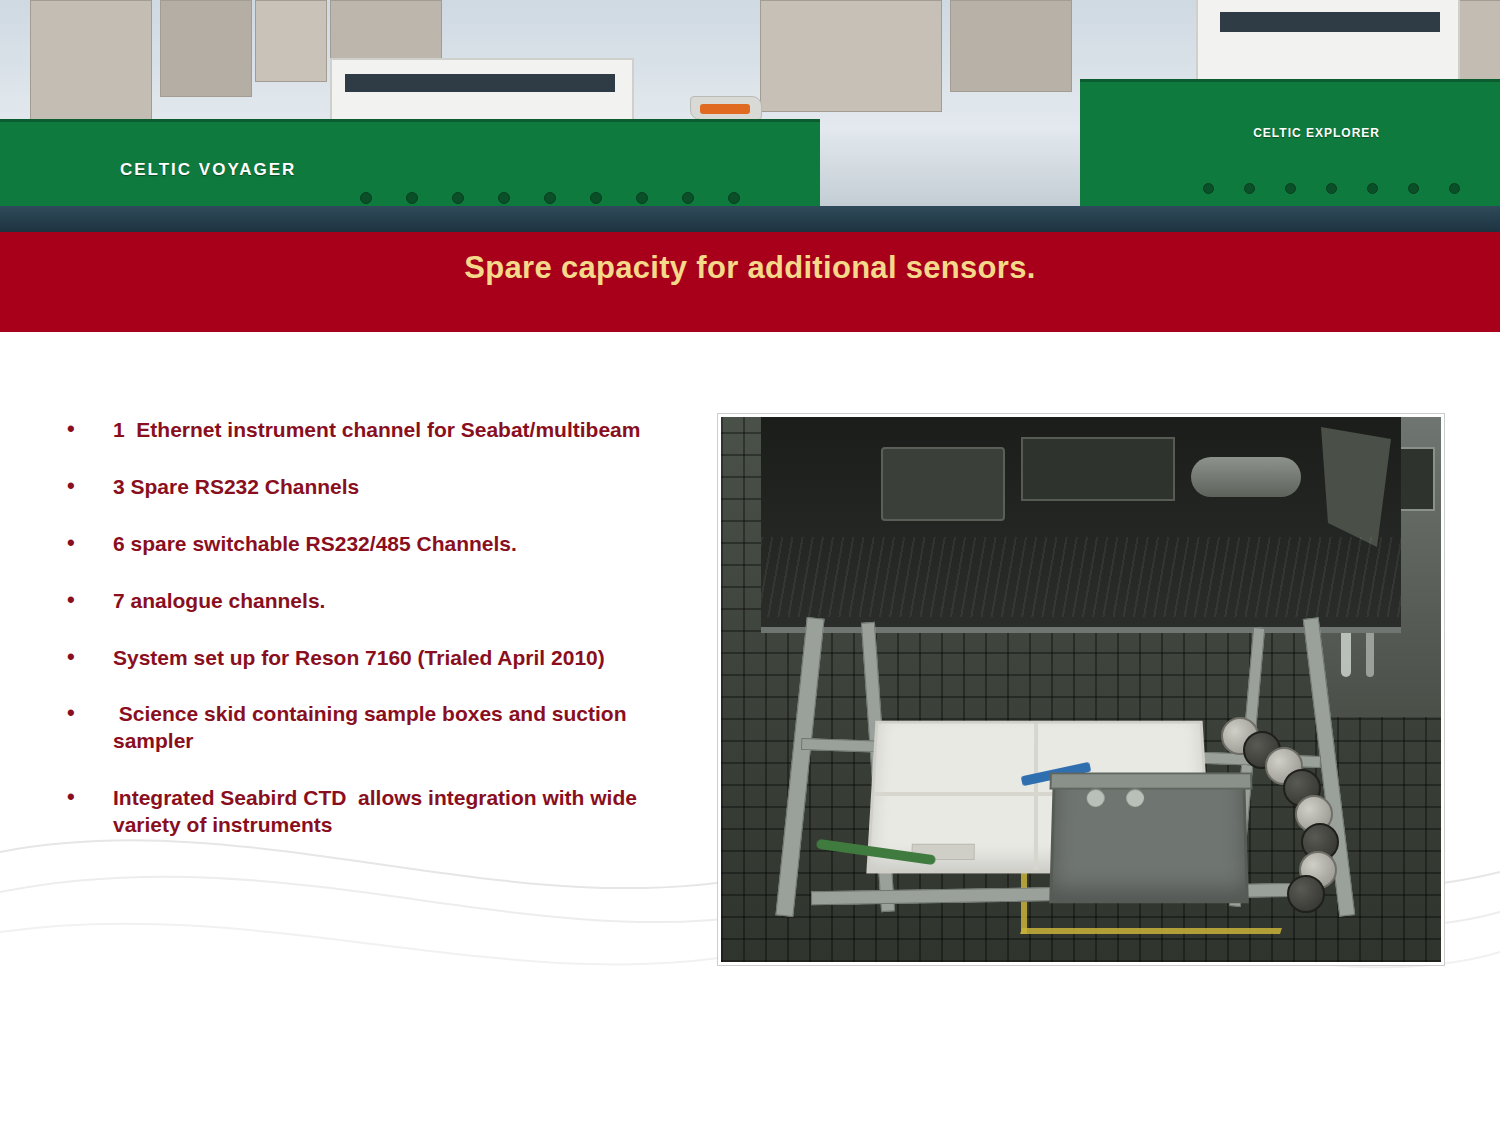CELTIC VOYAGER
CELTIC EXPLORER
Spare capacity for additional sensors.
1 Ethernet instrument channel for Seabat/multibeam
3 Spare RS232 Channels
6 spare switchable RS232/485 Channels.
7 analogue channels.
System set up for Reson 7160 (Trialed April 2010)
Science skid containing sample boxes and suction sampler
Integrated Seabird CTD allows integration with wide variety of instruments